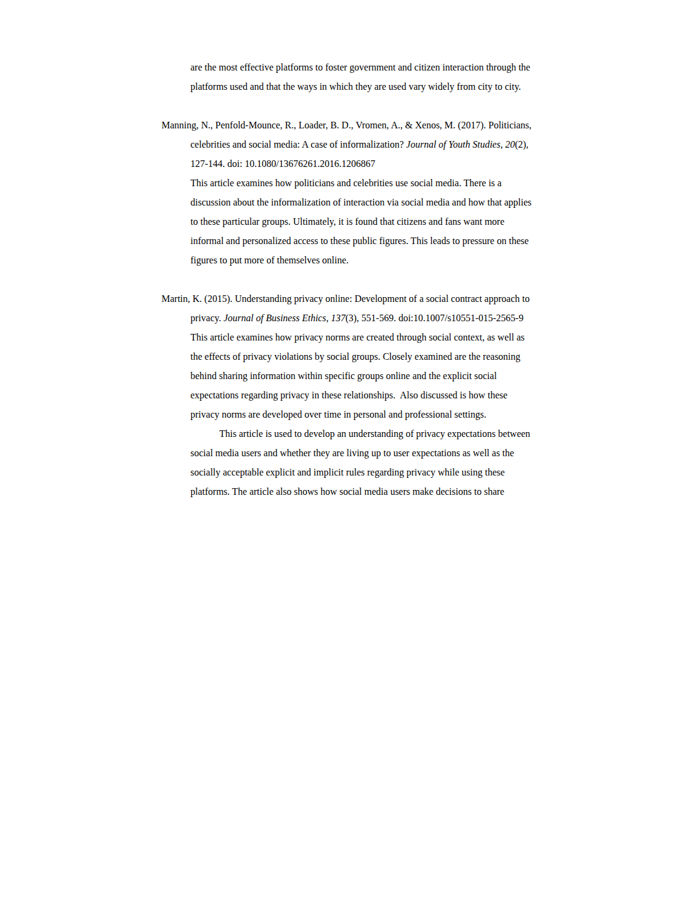are the most effective platforms to foster government and citizen interaction through the platforms used and that the ways in which they are used vary widely from city to city.
Manning, N., Penfold-Mounce, R., Loader, B. D., Vromen, A., & Xenos, M. (2017). Politicians, celebrities and social media: A case of informalization? Journal of Youth Studies, 20(2), 127-144. doi: 10.1080/13676261.2016.1206867
This article examines how politicians and celebrities use social media. There is a discussion about the informalization of interaction via social media and how that applies to these particular groups. Ultimately, it is found that citizens and fans want more informal and personalized access to these public figures. This leads to pressure on these figures to put more of themselves online.
Martin, K. (2015). Understanding privacy online: Development of a social contract approach to privacy. Journal of Business Ethics, 137(3), 551-569. doi:10.1007/s10551-015-2565-9
This article examines how privacy norms are created through social context, as well as the effects of privacy violations by social groups. Closely examined are the reasoning behind sharing information within specific groups online and the explicit social expectations regarding privacy in these relationships. Also discussed is how these privacy norms are developed over time in personal and professional settings.
This article is used to develop an understanding of privacy expectations between social media users and whether they are living up to user expectations as well as the socially acceptable explicit and implicit rules regarding privacy while using these platforms. The article also shows how social media users make decisions to share